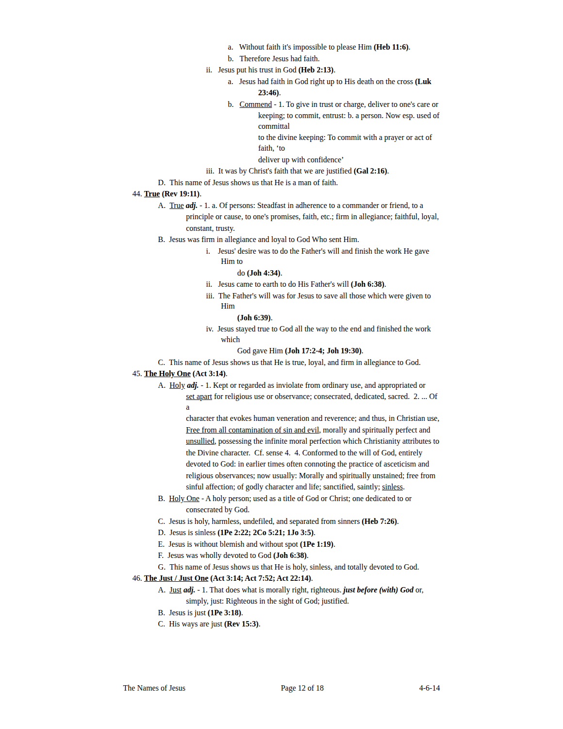a. Without faith it's impossible to please Him (Heb 11:6).
b. Therefore Jesus had faith.
ii. Jesus put his trust in God (Heb 2:13).
a. Jesus had faith in God right up to His death on the cross (Luk
23:46).
b. Commend - 1. To give in trust or charge, deliver to one's care or
keeping; to commit, entrust: b. a person. Now esp. used of committal
to the divine keeping: To commit with a prayer or act of faith, ‘to
deliver up with confidence’
iii. It was by Christ's faith that we are justified (Gal 2:16).
D. This name of Jesus shows us that He is a man of faith.
44. True (Rev 19:11).
A. True adj. - 1. a. Of persons: Steadfast in adherence to a commander or friend, to a
principle or cause, to one's promises, faith, etc.; firm in allegiance; faithful, loyal,
constant, trusty.
B. Jesus was firm in allegiance and loyal to God Who sent Him.
i. Jesus' desire was to do the Father's will and finish the work He gave Him to
do (Joh 4:34).
ii. Jesus came to earth to do His Father's will (Joh 6:38).
iii. The Father's will was for Jesus to save all those which were given to Him
(Joh 6:39).
iv. Jesus stayed true to God all the way to the end and finished the work which
God gave Him (Joh 17:2-4; Joh 19:30).
C. This name of Jesus shows us that He is true, loyal, and firm in allegiance to God.
45. The Holy One (Act 3:14).
A. Holy adj. - 1. Kept or regarded as inviolate from ordinary use, and appropriated or
set apart for religious use or observance; consecrated, dedicated, sacred. 2. ... Of a
character that evokes human veneration and reverence; and thus, in Christian use,
Free from all contamination of sin and evil, morally and spiritually perfect and
unsullied, possessing the infinite moral perfection which Christianity attributes to
the Divine character. Cf. sense 4. 4. Conformed to the will of God, entirely
devoted to God: in earlier times often connoting the practice of asceticism and
religious observances; now usually: Morally and spiritually unstained; free from
sinful affection; of godly character and life; sanctified, saintly; sinless.
B. Holy One - A holy person; used as a title of God or Christ; one dedicated to or
consecrated by God.
C. Jesus is holy, harmless, undefiled, and separated from sinners (Heb 7:26).
D. Jesus is sinless (1Pe 2:22; 2Co 5:21; 1Jo 3:5).
E. Jesus is without blemish and without spot (1Pe 1:19).
F. Jesus was wholly devoted to God (Joh 6:38).
G. This name of Jesus shows us that He is holy, sinless, and totally devoted to God.
46. The Just / Just One (Act 3:14; Act 7:52; Act 22:14).
A. Just adj. - 1. That does what is morally right, righteous. just before (with) God or,
simply, just: Righteous in the sight of God; justified.
B. Jesus is just (1Pe 3:18).
C. His ways are just (Rev 15:3).
The Names of Jesus Page 12 of 18 4-6-14